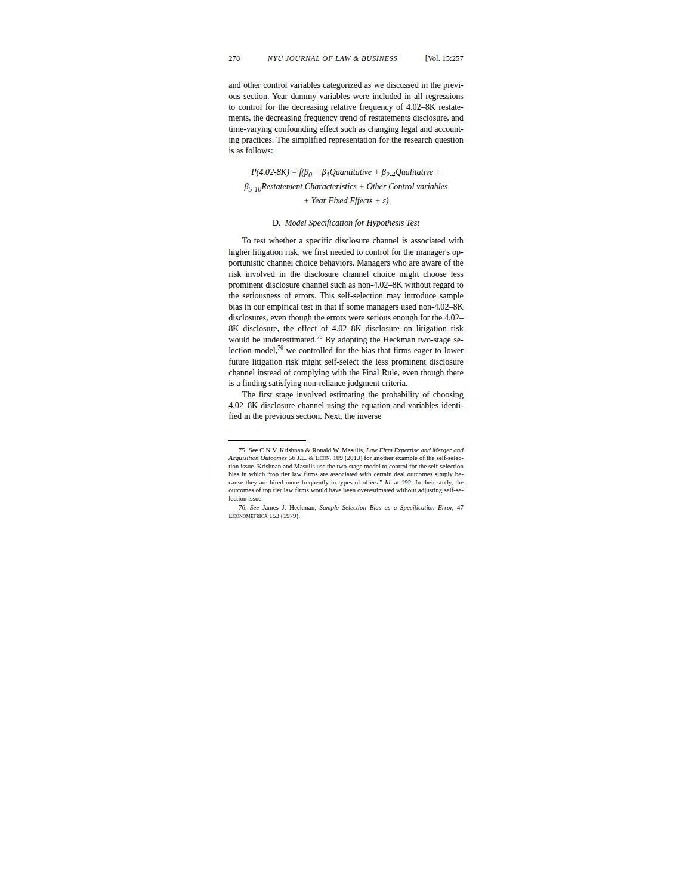278 NYU JOURNAL OF LAW & BUSINESS [Vol. 15:257
and other control variables categorized as we discussed in the previous section. Year dummy variables were included in all regressions to control for the decreasing relative frequency of 4.02–8K restatements, the decreasing frequency trend of restatements disclosure, and time-varying confounding effect such as changing legal and accounting practices. The simplified representation for the research question is as follows:
P(4.02-8K) = f(β0 + β1Quantitative + β2-4Qualitative + β5-10Restatement Characteristics + Other Control variables + Year Fixed Effects + ε)
D. Model Specification for Hypothesis Test
To test whether a specific disclosure channel is associated with higher litigation risk, we first needed to control for the manager's opportunistic channel choice behaviors. Managers who are aware of the risk involved in the disclosure channel choice might choose less prominent disclosure channel such as non-4.02–8K without regard to the seriousness of errors. This self-selection may introduce sample bias in our empirical test in that if some managers used non-4.02–8K disclosures, even though the errors were serious enough for the 4.02–8K disclosure, the effect of 4.02–8K disclosure on litigation risk would be underestimated.75 By adopting the Heckman two-stage selection model,76 we controlled for the bias that firms eager to lower future litigation risk might self-select the less prominent disclosure channel instead of complying with the Final Rule, even though there is a finding satisfying non-reliance judgment criteria.
The first stage involved estimating the probability of choosing 4.02–8K disclosure channel using the equation and variables identified in the previous section. Next, the inverse
75. See C.N.V. Krishnan & Ronald W. Masulis, Law Firm Expertise and Merger and Acquisition Outcomes 56 J.L. & Econ. 189 (2013) for another example of the self-selection issue. Krishnan and Masulis use the two-stage model to control for the self-selection bias in which “top tier law firms are associated with certain deal outcomes simply because they are hired more frequently in types of offers.” Id. at 192. In their study, the outcomes of top tier law firms would have been overestimated without adjusting self-selection issue.
76. See James J. Heckman, Sample Selection Bias as a Specification Error, 47 Econometrica 153 (1979).